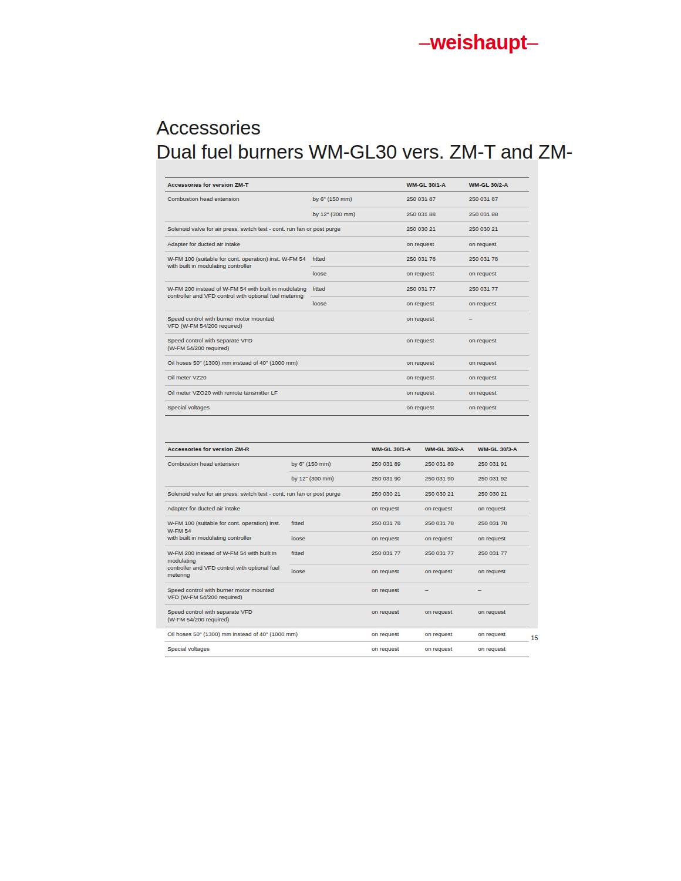–weishaupt–
Accessories
Dual fuel burners WM-GL30 vers. ZM-T and ZM-R
| Accessories for version ZM-T | | WM-GL 30/1-A | WM-GL 30/2-A |
| --- | --- | --- | --- |
| Combustion head extension | by 6" (150 mm) | 250 031 87 | 250 031 87 |
| by 12" (300 mm) | 250 031 88 | 250 031 88 |
| Solenoid valve for air press. switch test - cont. run fan or post purge | 250 030 21 | 250 030 21 |
| Adapter for ducted air intake | on request | on request |
| W-FM 100 (suitable for cont. operation) inst. W-FM 54 with built in modulating controller | fitted | 250 031 78 | 250 031 78 |
| loose | on request | on request |
| W-FM 200 instead of W-FM 54 with built in modulating controller and VFD control with optional fuel metering | fitted | 250 031 77 | 250 031 77 |
| loose | on request | on request |
| Speed control with burner motor mounted VFD (W-FM 54/200 required) | on request | – |
| Speed control with separate VFD (W-FM 54/200 required) | on request | on request |
| Oil hoses 50" (1300) mm instead of 40" (1000 mm) | on request | on request |
| Oil meter VZ20 | on request | on request |
| Oil meter VZO20 with remote tansmitter LF | on request | on request |
| Special voltages | on request | on request |
| Accessories for version ZM-R | | WM-GL 30/1-A | WM-GL 30/2-A | WM-GL 30/3-A |
| --- | --- | --- | --- | --- |
| Combustion head extension | by 6" (150 mm) | 250 031 89 | 250 031 89 | 250 031 91 |
| by 12" (300 mm) | 250 031 90 | 250 031 90 | 250 031 92 |
| Solenoid valve for air press. switch test - cont. run fan or post purge | 250 030 21 | 250 030 21 | 250 030 21 |
| Adapter for ducted air intake | on request | on request | on request |
| W-FM 100 (suitable for cont. operation) inst. W-FM 54 with built in modulating controller | fitted | 250 031 78 | 250 031 78 | 250 031 78 |
| loose | on request | on request | on request |
| W-FM 200 instead of W-FM 54 with built in modulating controller and VFD control with optional fuel metering | fitted | 250 031 77 | 250 031 77 | 250 031 77 |
| loose | on request | on request | on request |
| Speed control with burner motor mounted VFD (W-FM 54/200 required) | on request | – | – |
| Speed control with separate VFD (W-FM 54/200 required) | on request | on request | on request |
| Oil hoses 50" (1300) mm instead of 40" (1000 mm) | on request | on request | on request |
| Special voltages | on request | on request | on request |
15